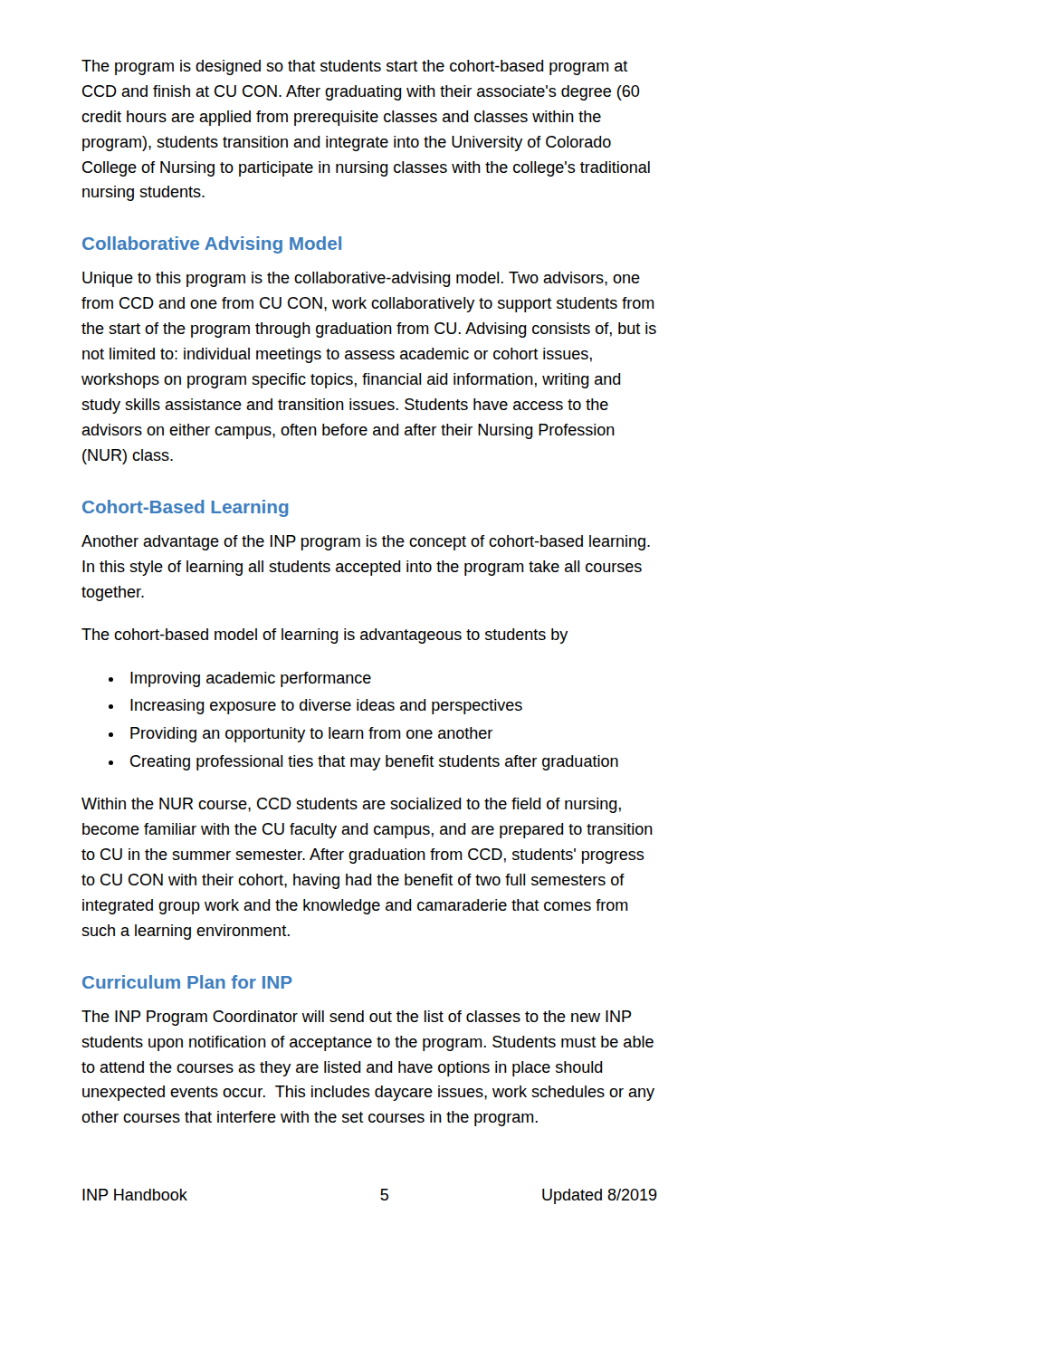The program is designed so that students start the cohort-based program at CCD and finish at CU CON. After graduating with their associate's degree (60 credit hours are applied from prerequisite classes and classes within the program), students transition and integrate into the University of Colorado College of Nursing to participate in nursing classes with the college's traditional nursing students.
Collaborative Advising Model
Unique to this program is the collaborative-advising model. Two advisors, one from CCD and one from CU CON, work collaboratively to support students from the start of the program through graduation from CU. Advising consists of, but is not limited to: individual meetings to assess academic or cohort issues, workshops on program specific topics, financial aid information, writing and study skills assistance and transition issues. Students have access to the advisors on either campus, often before and after their Nursing Profession (NUR) class.
Cohort-Based Learning
Another advantage of the INP program is the concept of cohort-based learning. In this style of learning all students accepted into the program take all courses together.
The cohort-based model of learning is advantageous to students by
Improving academic performance
Increasing exposure to diverse ideas and perspectives
Providing an opportunity to learn from one another
Creating professional ties that may benefit students after graduation
Within the NUR course, CCD students are socialized to the field of nursing, become familiar with the CU faculty and campus, and are prepared to transition to CU in the summer semester. After graduation from CCD, students' progress to CU CON with their cohort, having had the benefit of two full semesters of integrated group work and the knowledge and camaraderie that comes from such a learning environment.
Curriculum Plan for INP
The INP Program Coordinator will send out the list of classes to the new INP students upon notification of acceptance to the program. Students must be able to attend the courses as they are listed and have options in place should unexpected events occur. This includes daycare issues, work schedules or any other courses that interfere with the set courses in the program.
INP Handbook
5
Updated 8/2019